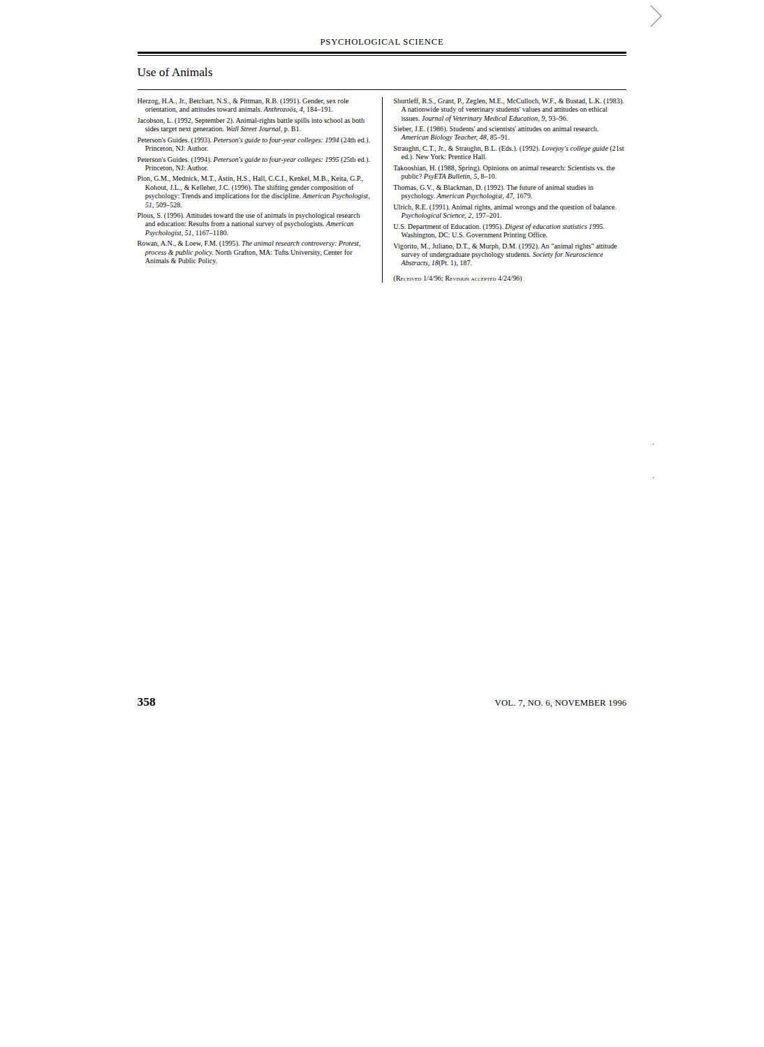PSYCHOLOGICAL SCIENCE
Use of Animals
Herzog, H.A., Jr., Betchart, N.S., & Pittman, R.B. (1991). Gender, sex role orientation, and attitudes toward animals. Anthrozoös, 4, 184–191.
Jacobson, L. (1992, September 2). Animal-rights battle spills into school as both sides target next generation. Wall Street Journal, p. B1.
Peterson's Guides. (1993). Peterson's guide to four-year colleges: 1994 (24th ed.). Princeton, NJ: Author.
Peterson's Guides. (1994). Peterson's guide to four-year colleges: 1995 (25th ed.). Princeton, NJ: Author.
Pion, G.M., Mednick, M.T., Astin, H.S., Hall, C.C.I., Kenkel, M.B., Keita, G.P., Kohout, J.L., & Kelleher, J.C. (1996). The shifting gender composition of psychology: Trends and implications for the discipline. American Psychologist, 51, 509–528.
Plous, S. (1996). Attitudes toward the use of animals in psychological research and education: Results from a national survey of psychologists. American Psychologist, 51, 1167–1180.
Rowan, A.N., & Loew, F.M. (1995). The animal research controversy: Protest, process & public policy. North Grafton, MA: Tufts University, Center for Animals & Public Policy.
Shurtleff, R.S., Grant, P., Zeglen, M.E., McCulloch, W.F., & Bustad, L.K. (1983). A nationwide study of veterinary students' values and attitudes on ethical issues. Journal of Veterinary Medical Education, 9, 93–96.
Sieber, J.E. (1986). Students' and scientists' attitudes on animal research. American Biology Teacher, 48, 85–91.
Straughn, C.T., Jr., & Straughn, B.L. (Eds.). (1992). Lovejoy's college guide (21st ed.). New York: Prentice Hall.
Takooshian, H. (1988, Spring). Opinions on animal research: Scientists vs. the public? PsyETA Bulletin, 5, 8–10.
Thomas, G.V., & Blackman, D. (1992). The future of animal studies in psychology. American Psychologist, 47, 1679.
Ulrich, R.E. (1991). Animal rights, animal wrongs and the question of balance. Psychological Science, 2, 197–201.
U.S. Department of Education. (1995). Digest of education statistics 1995. Washington, DC: U.S. Government Printing Office.
Vigorito, M., Juliano, D.T., & Murph, D.M. (1992). An "animal rights" attitude survey of undergraduate psychology students. Society for Neuroscience Abstracts, 18(Pt. 1), 187.
(Received 1/4/96; Revision accepted 4/24/96)
·
·
358
VOL. 7, NO. 6, NOVEMBER 1996